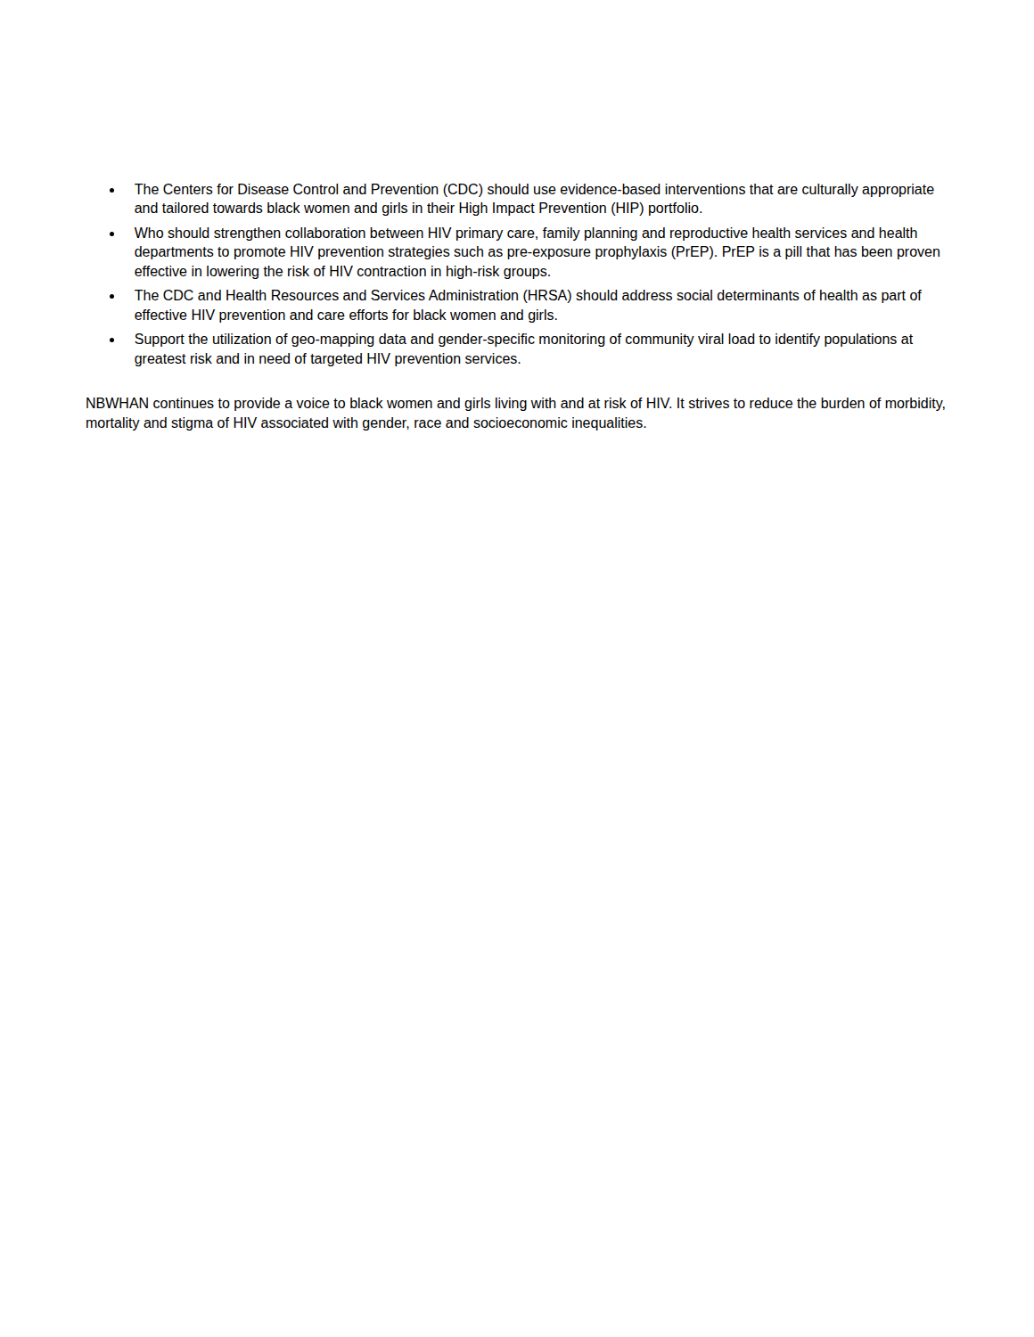The Centers for Disease Control and Prevention (CDC) should use evidence-based interventions that are culturally appropriate and tailored towards black women and girls in their High Impact Prevention (HIP) portfolio.
Who should strengthen collaboration between HIV primary care, family planning and reproductive health services and health departments to promote HIV prevention strategies such as pre-exposure prophylaxis (PrEP). PrEP is a pill that has been proven effective in lowering the risk of HIV contraction in high-risk groups.
The CDC and Health Resources and Services Administration (HRSA) should address social determinants of health as part of effective HIV prevention and care efforts for black women and girls.
Support the utilization of geo-mapping data and gender-specific monitoring of community viral load to identify populations at greatest risk and in need of targeted HIV prevention services.
NBWHAN continues to provide a voice to black women and girls living with and at risk of HIV. It strives to reduce the burden of morbidity, mortality and stigma of HIV associated with gender, race and socioeconomic inequalities.